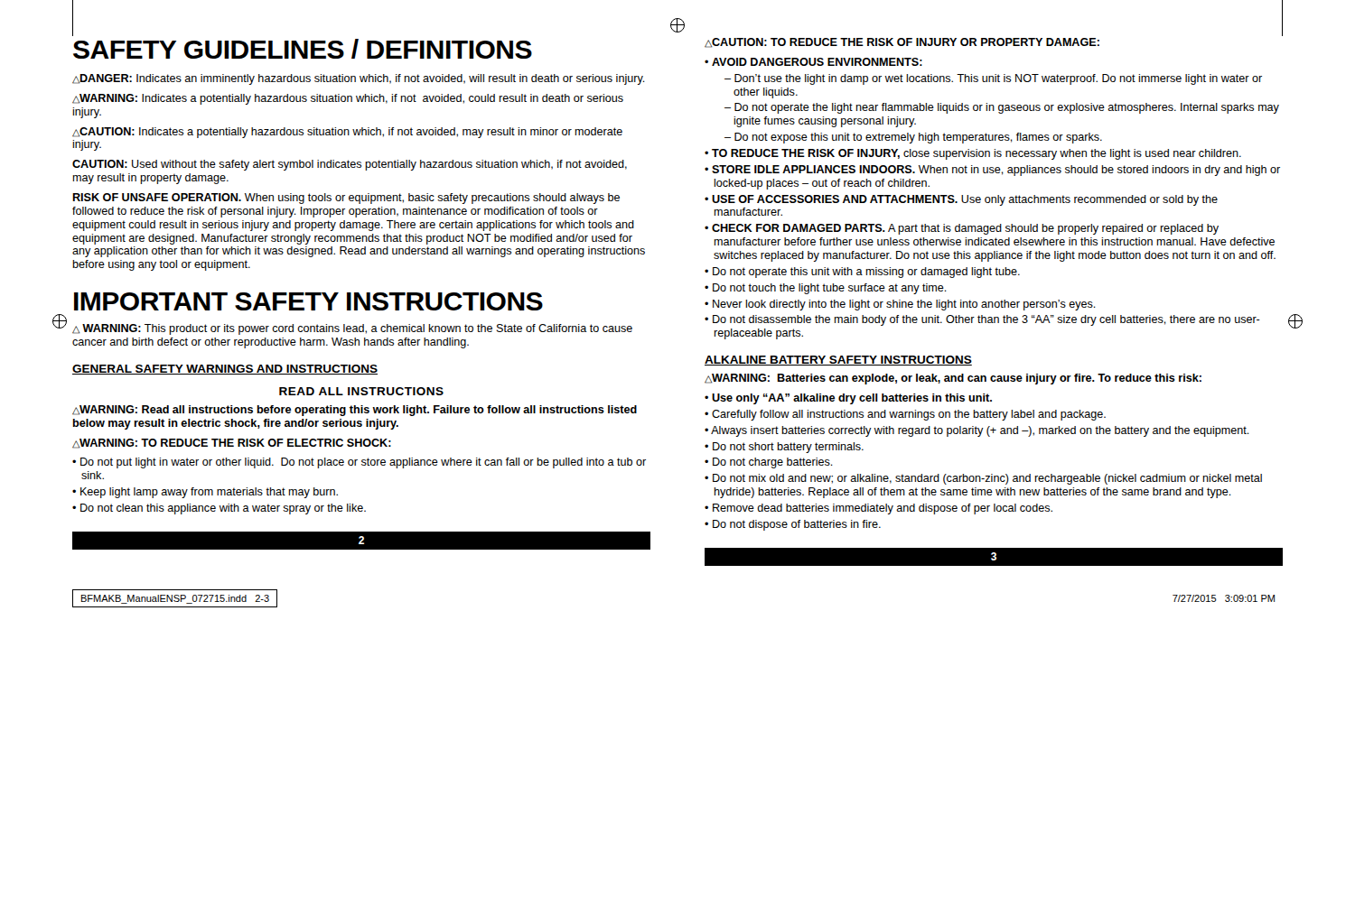SAFETY GUIDELINES / DEFINITIONS
△DANGER: Indicates an imminently hazardous situation which, if not avoided, will result in death or serious injury.
△WARNING: Indicates a potentially hazardous situation which, if not avoided, could result in death or serious injury.
△CAUTION: Indicates a potentially hazardous situation which, if not avoided, may result in minor or moderate injury.
CAUTION: Used without the safety alert symbol indicates potentially hazardous situation which, if not avoided, may result in property damage.
RISK OF UNSAFE OPERATION. When using tools or equipment, basic safety precautions should always be followed to reduce the risk of personal injury. Improper operation, maintenance or modification of tools or equipment could result in serious injury and property damage. There are certain applications for which tools and equipment are designed. Manufacturer strongly recommends that this product NOT be modified and/or used for any application other than for which it was designed. Read and understand all warnings and operating instructions before using any tool or equipment.
IMPORTANT SAFETY INSTRUCTIONS
△ WARNING: This product or its power cord contains lead, a chemical known to the State of California to cause cancer and birth defect or other reproductive harm. Wash hands after handling.
GENERAL SAFETY WARNINGS AND INSTRUCTIONS
READ ALL INSTRUCTIONS
△WARNING: Read all instructions before operating this work light. Failure to follow all instructions listed below may result in electric shock, fire and/or serious injury.
△WARNING: TO REDUCE THE RISK OF ELECTRIC SHOCK:
• Do not put light in water or other liquid. Do not place or store appliance where it can fall or be pulled into a tub or sink.
• Keep light lamp away from materials that may burn.
• Do not clean this appliance with a water spray or the like.
2
△CAUTION: TO REDUCE THE RISK OF INJURY OR PROPERTY DAMAGE:
• AVOID DANGEROUS ENVIRONMENTS:
– Don’t use the light in damp or wet locations. This unit is NOT waterproof. Do not immerse light in water or other liquids.
– Do not operate the light near flammable liquids or in gaseous or explosive atmospheres. Internal sparks may ignite fumes causing personal injury.
– Do not expose this unit to extremely high temperatures, flames or sparks.
• TO REDUCE THE RISK OF INJURY, close supervision is necessary when the light is used near children.
• STORE IDLE APPLIANCES INDOORS. When not in use, appliances should be stored indoors in dry and high or locked-up places – out of reach of children.
• USE OF ACCESSORIES AND ATTACHMENTS. Use only attachments recommended or sold by the manufacturer.
• CHECK FOR DAMAGED PARTS. A part that is damaged should be properly repaired or replaced by manufacturer before further use unless otherwise indicated elsewhere in this instruction manual. Have defective switches replaced by manufacturer. Do not use this appliance if the light mode button does not turn it on and off.
• Do not operate this unit with a missing or damaged light tube.
• Do not touch the light tube surface at any time.
• Never look directly into the light or shine the light into another person’s eyes.
• Do not disassemble the main body of the unit. Other than the 3 “AA” size dry cell batteries, there are no user-replaceable parts.
ALKALINE BATTERY SAFETY INSTRUCTIONS
△WARNING: Batteries can explode, or leak, and can cause injury or fire. To reduce this risk:
• Use only “AA” alkaline dry cell batteries in this unit.
• Carefully follow all instructions and warnings on the battery label and package.
• Always insert batteries correctly with regard to polarity (+ and –), marked on the battery and the equipment.
• Do not short battery terminals.
• Do not charge batteries.
• Do not mix old and new; or alkaline, standard (carbon-zinc) and rechargeable (nickel cadmium or nickel metal hydride) batteries. Replace all of them at the same time with new batteries of the same brand and type.
• Remove dead batteries immediately and dispose of per local codes.
• Do not dispose of batteries in fire.
3
BFMAKB_ManualENSP_072715.indd 2-3
7/27/2015 3:09:01 PM